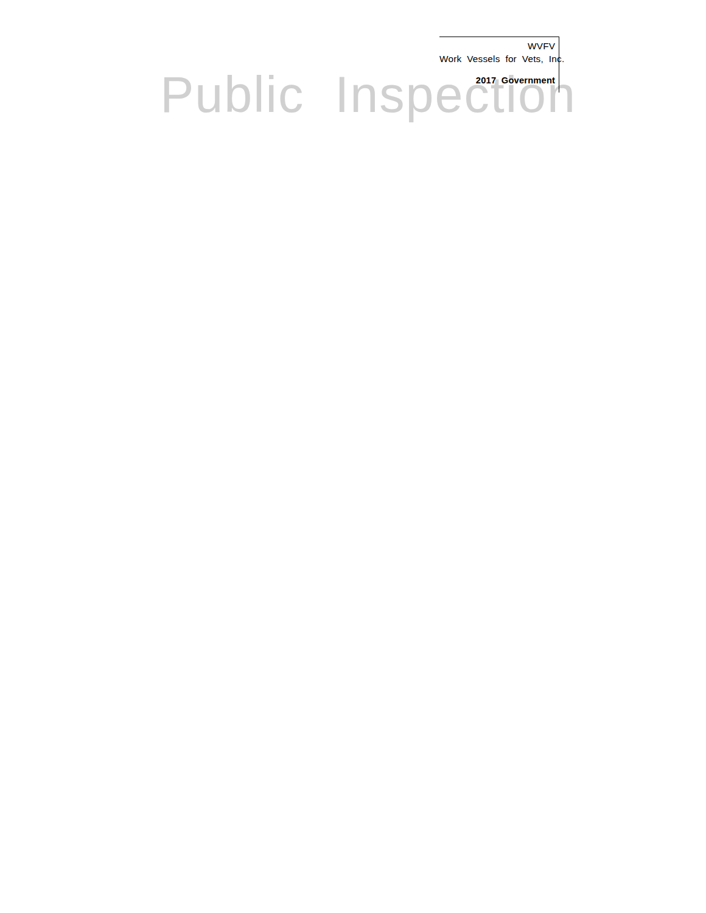Public Inspection Copy
WVFV
Work Vessels for Vets, Inc.
2017 Government